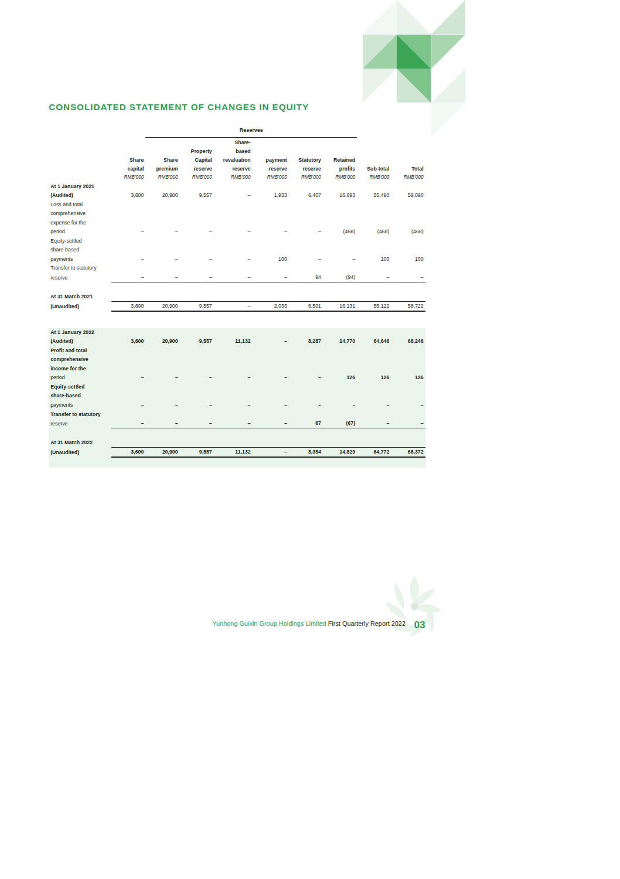Consolidated Statement of Changes in Equity
| | | Reserves | | |
| --- | --- | --- | --- | --- |
| | | | | Share- | | | | | |
| | | | Property | based | | | | | |
| | Share | Share | Capital | revaluation | payment | Statutory | Retained | | |
| | capital | premium | reserve | reserve | reserve | reserve | profits | Sub-total | Total |
| | RMB’000 | RMB’000 | RMB’000 | RMB’000 | RMB’000 | RMB’000 | RMB’000 | RMB’000 | RMB’000 |
| At 1 January 2021 | |
| (Audited) | 3,600 | 20,900 | 9,557 | – | 1,933 | 6,407 | 16,693 | 55,490 | 59,090 |
| Loss and total | |
| comprehensive | |
| expense for the | |
| period | – | – | – | – | – | – | (468) | (468) | (468) |
| Equity-settled | |
| share-based | |
| payments | – | – | – | – | 100 | – | – | 100 | 100 |
| Transfer to statutory | |
| reserve | – | – | – | – | – | 94 | (94) | – | – |
| At 31 March 2021 | |
| (Unaudited) | 3,600 | 20,900 | 9,557 | – | 2,033 | 6,501 | 16,131 | 55,122 | 58,722 |
| At 1 January 2022 | |
| (Audited) | 3,600 | 20,900 | 9,557 | 11,132 | – | 8,287 | 14,770 | 64,646 | 68,246 |
| Profit and total | |
| comprehensive | |
| income for the | |
| period | – | – | – | – | – | – | 126 | 126 | 126 |
| Equity-settled | |
| share-based | |
| payments | – | – | – | – | – | – | – | – | – |
| Transfer to statutory | |
| reserve | – | – | – | – | – | 67 | (67) | – | – |
| At 31 March 2022 | |
| (Unaudited) | 3,600 | 20,900 | 9,557 | 11,132 | – | 8,354 | 14,829 | 64,772 | 68,372 |
Yunhong Guixin Group Holdings Limited First Quarterly Report 2022 03